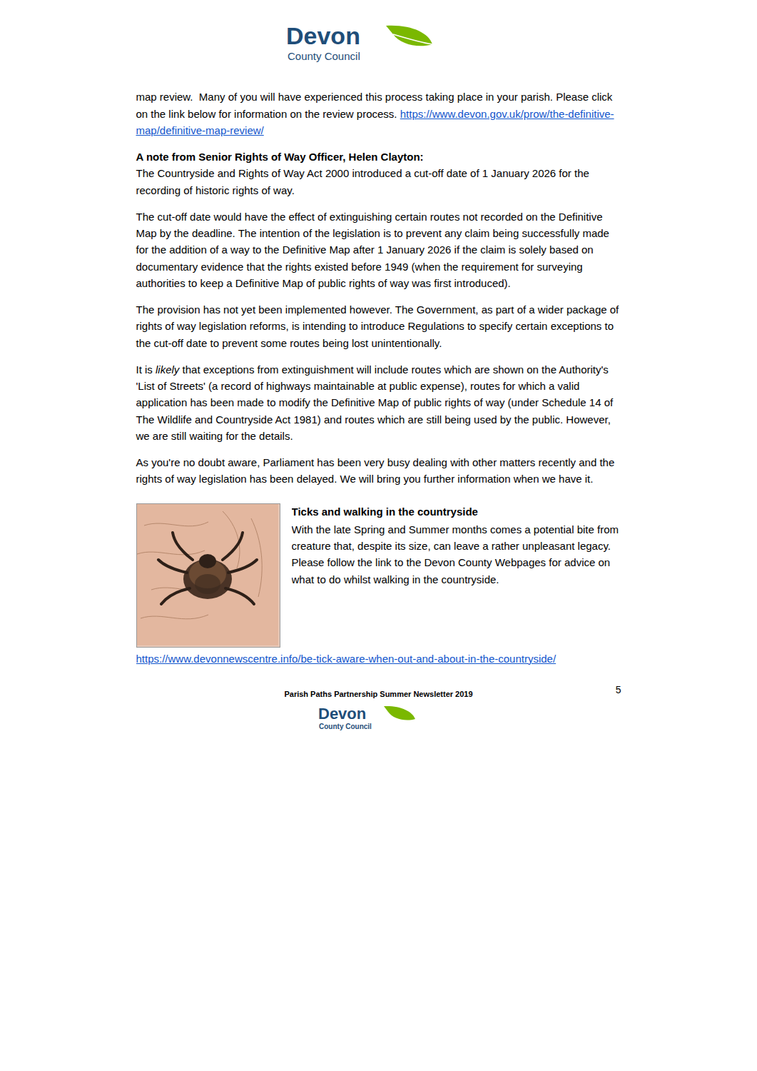Devon County Council
map review. Many of you will have experienced this process taking place in your parish. Please click on the link below for information on the review process. https://www.devon.gov.uk/prow/the-definitive-map/definitive-map-review/
A note from Senior Rights of Way Officer, Helen Clayton:
The Countryside and Rights of Way Act 2000 introduced a cut-off date of 1 January 2026 for the recording of historic rights of way.
The cut-off date would have the effect of extinguishing certain routes not recorded on the Definitive Map by the deadline. The intention of the legislation is to prevent any claim being successfully made for the addition of a way to the Definitive Map after 1 January 2026 if the claim is solely based on documentary evidence that the rights existed before 1949 (when the requirement for surveying authorities to keep a Definitive Map of public rights of way was first introduced).
The provision has not yet been implemented however. The Government, as part of a wider package of rights of way legislation reforms, is intending to introduce Regulations to specify certain exceptions to the cut-off date to prevent some routes being lost unintentionally.
It is likely that exceptions from extinguishment will include routes which are shown on the Authority's 'List of Streets' (a record of highways maintainable at public expense), routes for which a valid application has been made to modify the Definitive Map of public rights of way (under Schedule 14 of The Wildlife and Countryside Act 1981) and routes which are still being used by the public. However, we are still waiting for the details.
As you're no doubt aware, Parliament has been very busy dealing with other matters recently and the rights of way legislation has been delayed. We will bring you further information when we have it.
Ticks and walking in the countryside
With the late Spring and Summer months comes a potential bite from creature that, despite its size, can leave a rather unpleasant legacy. Please follow the link to the Devon County Webpages for advice on what to do whilst walking in the countryside.
https://www.devonnewscentre.info/be-tick-aware-when-out-and-about-in-the-countryside/
5
Parish Paths Partnership Summer Newsletter 2019
Devon County Council